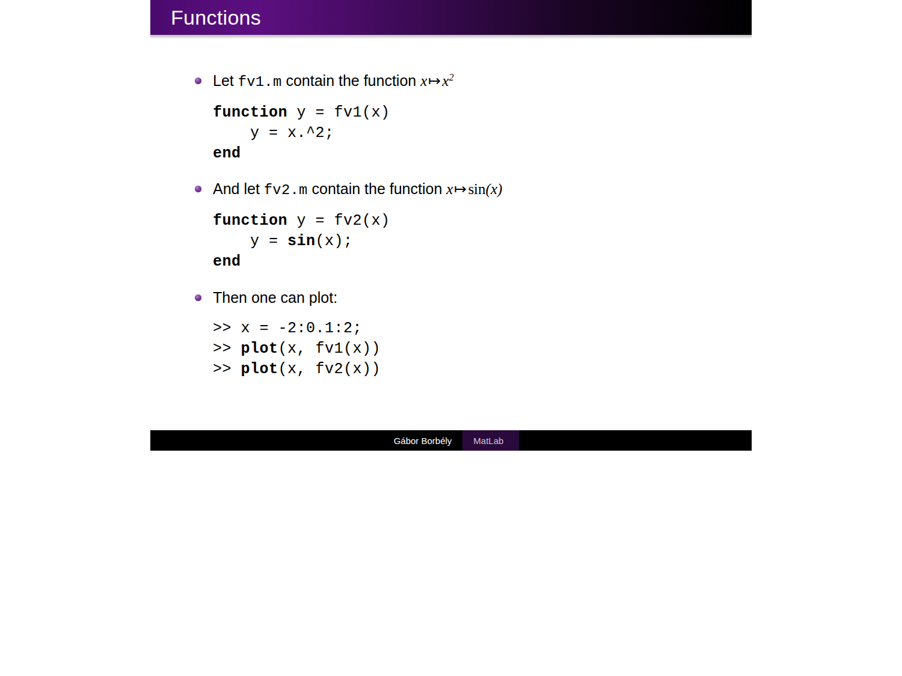Functions
Let fv1.m contain the function x↦x2
function y = fv1(x)
    y = x.^2;
end
And let fv2.m contain the function x↦sin(x)
function y = fv2(x)
    y = sin(x);
end
Then one can plot:
>> x = -2:0.1:2;
>> plot(x, fv1(x))
>> plot(x, fv2(x))
Gábor Borbély
MatLab